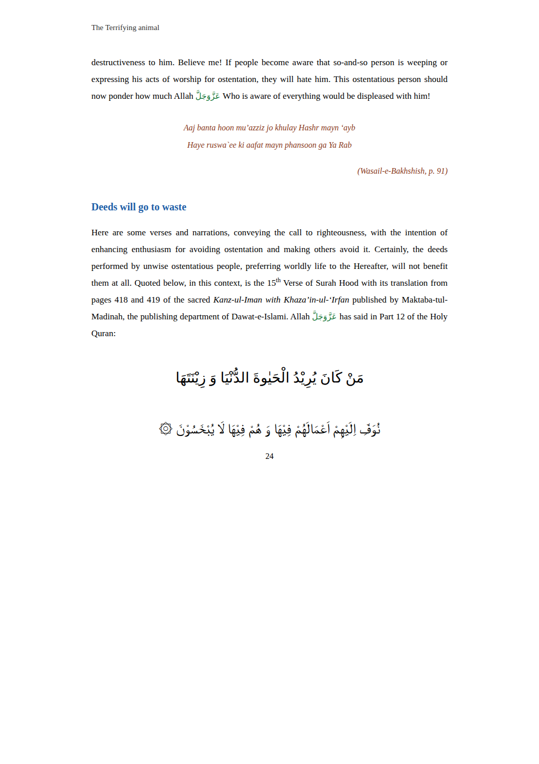The Terrifying animal
destructiveness to him. Believe me! If people become aware that so-and-so person is weeping or expressing his acts of worship for ostentation, they will hate him. This ostentatious person should now ponder how much Allah عَزَّوَجَلَّ Who is aware of everything would be displeased with him!
Aaj banta hoon mu’azziz jo khulay Hashr mayn ‘ayb
Haye ruswa`ee ki aafat mayn phansoon ga Ya Rab
(Wasail-e-Bakhshish, p. 91)
Deeds will go to waste
Here are some verses and narrations, conveying the call to righteousness, with the intention of enhancing enthusiasm for avoiding ostentation and making others avoid it. Certainly, the deeds performed by unwise ostentatious people, preferring worldly life to the Hereafter, will not benefit them at all. Quoted below, in this context, is the 15th Verse of Surah Hood with its translation from pages 418 and 419 of the sacred Kanz-ul-Iman with Khaza’in-ul-‘Irfan published by Maktaba-tul-Madinah, the publishing department of Dawat-e-Islami. Allah عَزَّوَجَلَّ has said in Part 12 of the Holy Quran:
مَنْ كَانَ يُرِيْدُ الْحَيٰوةَ الدُّنْيَا وَ زِيْنَتَهَا
نُوَفِّ اِلَيْهِمْ اَعْمَالَهُمْ فِيْهَا وَ هُمْ فِيْهَا لَا يُبْخَسُوْنَ ۞
24